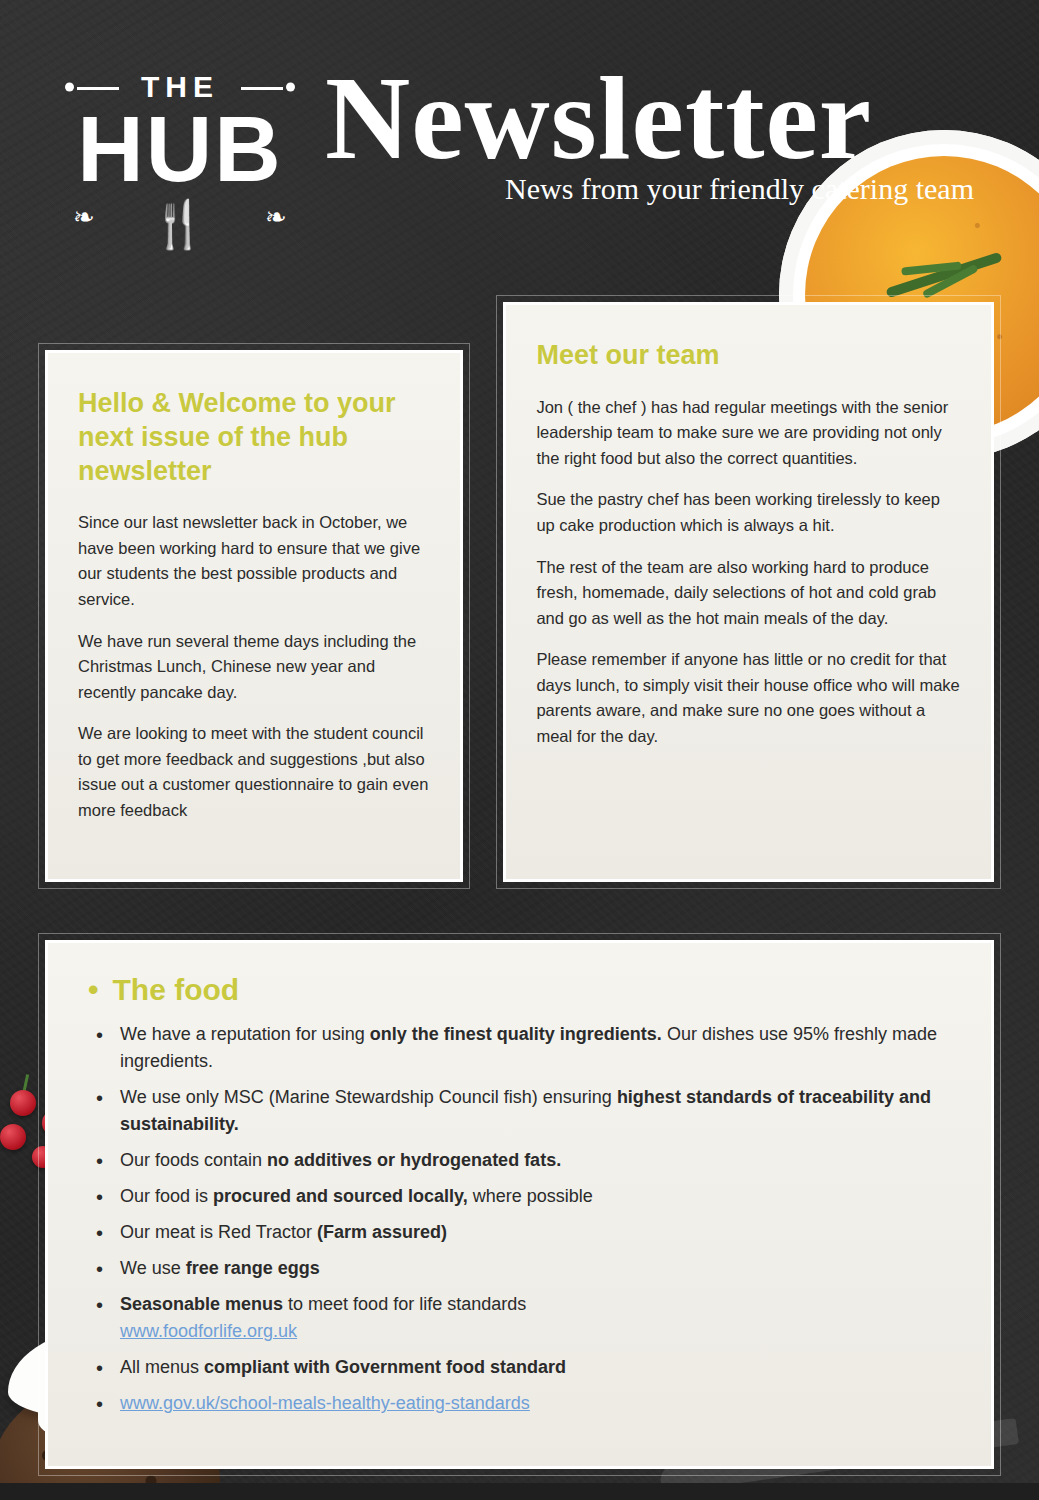THE
HUB
🍴
❧ ❧
Newsletter
News from your friendly catering team
Hello & Welcome to your next issue of the hub newsletter
Since our last newsletter back in October, we have been working hard to ensure that we give our students the best possible products and service.
We have run several theme days including the Christmas Lunch, Chinese new year and recently pancake day.
We are looking to meet with the student council to get more feedback and suggestions ,but also issue out a customer questionnaire to gain even more feedback
Meet our team
Jon ( the chef ) has had regular meetings with the senior leadership team to make sure we are providing not only the right food but also the correct quantities.
Sue the pastry chef has been working tirelessly to keep up cake production which is always a hit.
The rest of the team are also working hard to produce fresh, homemade, daily selections of hot and cold grab and go as well as the hot main meals of the day.
Please remember if anyone has little or no credit for that days lunch, to simply visit their house office who will make parents aware, and make sure no one goes without a meal for the day.
The food
We have a reputation for using only the finest quality ingredients. Our dishes use 95% freshly made ingredients.
We use only MSC (Marine Stewardship Council fish) ensuring highest standards of traceability and sustainability.
Our foods contain no additives or hydrogenated fats.
Our food is procured and sourced locally, where possible
Our meat is Red Tractor (Farm assured)
We use free range eggs
Seasonable menus to meet food for life standards
www.foodforlife.org.uk
All menus compliant with Government food standard
www.gov.uk/school-meals-healthy-eating-standards